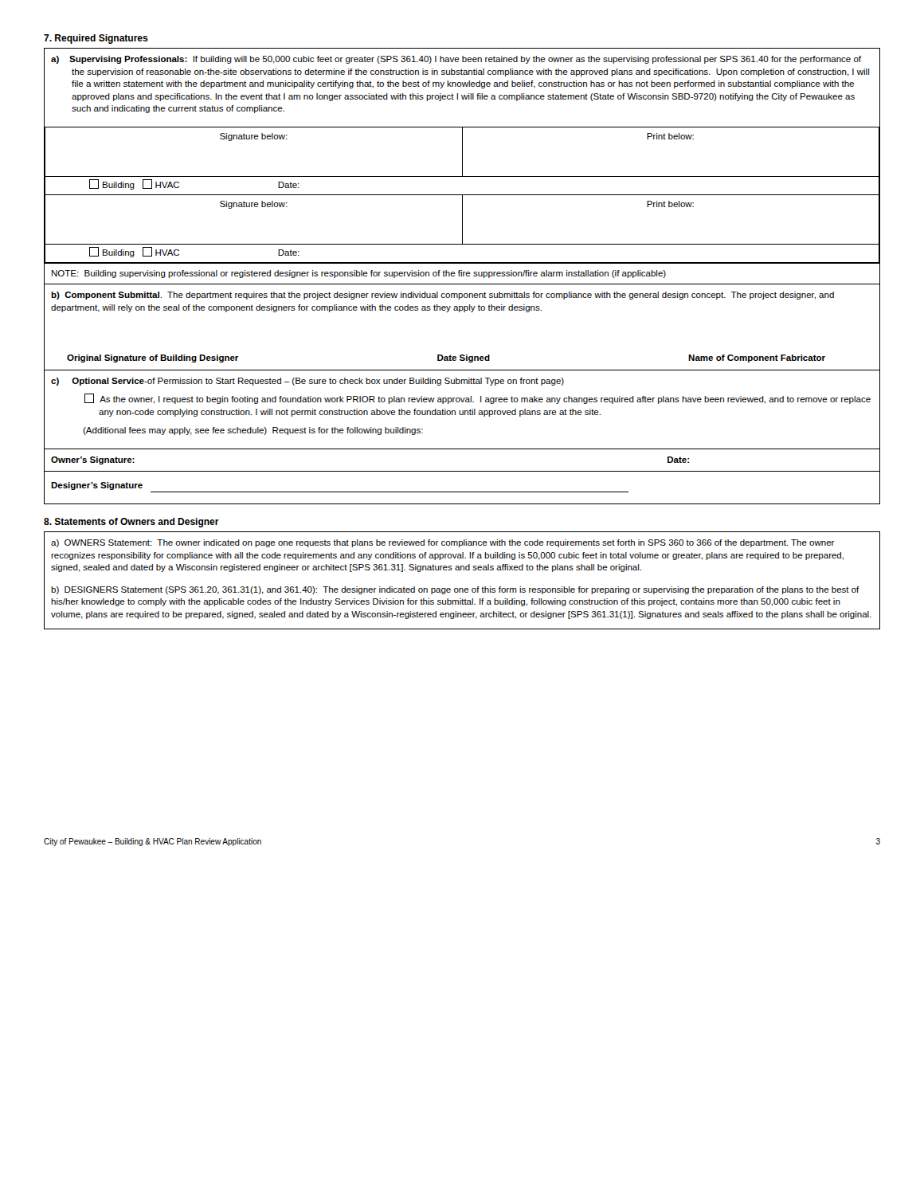7. Required Signatures
a) Supervising Professionals: If building will be 50,000 cubic feet or greater (SPS 361.40) I have been retained by the owner as the supervising professional per SPS 361.40 for the performance of the supervision of reasonable on-the-site observations to determine if the construction is in substantial compliance with the approved plans and specifications. Upon completion of construction, I will file a written statement with the department and municipality certifying that, to the best of my knowledge and belief, construction has or has not been performed in substantial compliance with the approved plans and specifications. In the event that I am no longer associated with this project I will file a compliance statement (State of Wisconsin SBD-9720) notifying the City of Pewaukee as such and indicating the current status of compliance.
| Signature below: | Print below: |
| Building HVAC Date: |
| Signature below: | Print below: |
| Building HVAC Date: |
NOTE: Building supervising professional or registered designer is responsible for supervision of the fire suppression/fire alarm installation (if applicable)
b) Component Submittal. The department requires that the project designer review individual component submittals for compliance with the general design concept. The project designer, and department, will rely on the seal of the component designers for compliance with the codes as they apply to their designs.
Original Signature of Building Designer Date Signed Name of Component Fabricator
c) Optional Service-of Permission to Start Requested – (Be sure to check box under Building Submittal Type on front page)
As the owner, I request to begin footing and foundation work PRIOR to plan review approval. I agree to make any changes required after plans have been reviewed, and to remove or replace any non-code complying construction. I will not permit construction above the foundation until approved plans are at the site.
(Additional fees may apply, see fee schedule) Request is for the following buildings:
Owner’s Signature: Date:
Designer’s Signature
8. Statements of Owners and Designer
a) OWNERS Statement: The owner indicated on page one requests that plans be reviewed for compliance with the code requirements set forth in SPS 360 to 366 of the department. The owner recognizes responsibility for compliance with all the code requirements and any conditions of approval. If a building is 50,000 cubic feet in total volume or greater, plans are required to be prepared, signed, sealed and dated by a Wisconsin registered engineer or architect [SPS 361.31]. Signatures and seals affixed to the plans shall be original.
b) DESIGNERS Statement (SPS 361.20, 361.31(1), and 361.40): The designer indicated on page one of this form is responsible for preparing or supervising the preparation of the plans to the best of his/her knowledge to comply with the applicable codes of the Industry Services Division for this submittal. If a building, following construction of this project, contains more than 50,000 cubic feet in volume, plans are required to be prepared, signed, sealed and dated by a Wisconsin-registered engineer, architect, or designer [SPS 361.31(1)]. Signatures and seals affixed to the plans shall be original.
City of Pewaukee – Building & HVAC Plan Review Application 3